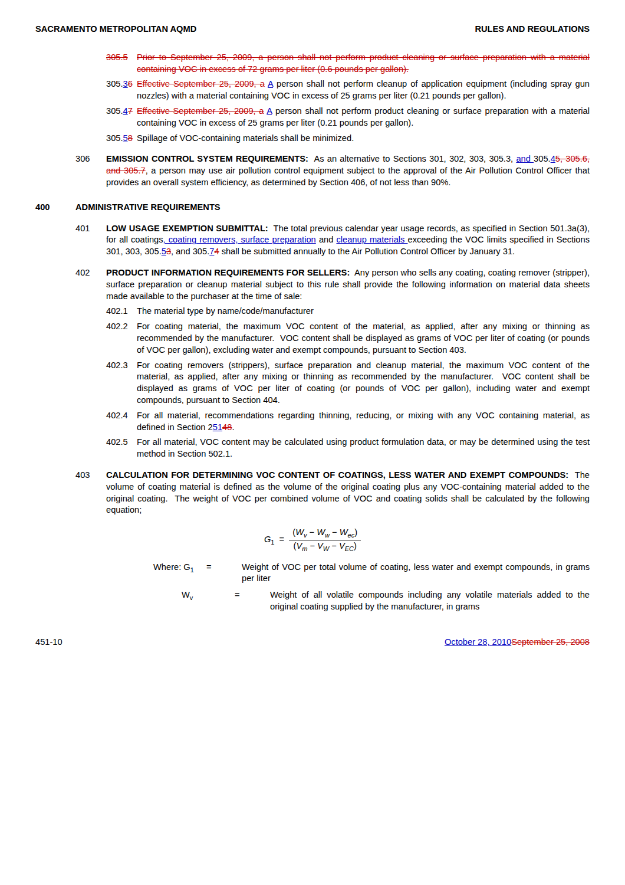SACRAMENTO METROPOLITAN AQMD
RULES AND REGULATIONS
305.5
Prior to September 25, 2009, a person shall not perform product cleaning or surface preparation with a material containing VOC in excess of 72 grams per liter (0.6 pounds per gallon).
305.36
Effective September 25, 2009, a A person shall not perform cleanup of application equipment (including spray gun nozzles) with a material containing VOC in excess of 25 grams per liter (0.21 pounds per gallon).
305.47
Effective September 25, 2009, a A person shall not perform product cleaning or surface preparation with a material containing VOC in excess of 25 grams per liter (0.21 pounds per gallon).
305.58
Spillage of VOC-containing materials shall be minimized.
306
EMISSION CONTROL SYSTEM REQUIREMENTS: As an alternative to Sections 301, 302, 303, 305.3, and 305.45, 305.6, and 305.7, a person may use air pollution control equipment subject to the approval of the Air Pollution Control Officer that provides an overall system efficiency, as determined by Section 406, of not less than 90%.
400
ADMINISTRATIVE REQUIREMENTS
401
LOW USAGE EXEMPTION SUBMITTAL: The total previous calendar year usage records, as specified in Section 501.3a(3), for all coatings, coating removers, surface preparation and cleanup materials exceeding the VOC limits specified in Sections 301, 303, 305.53, and 305.74 shall be submitted annually to the Air Pollution Control Officer by January 31.
402
PRODUCT INFORMATION REQUIREMENTS FOR SELLERS: Any person who sells any coating, coating remover (stripper), surface preparation or cleanup material subject to this rule shall provide the following information on material data sheets made available to the purchaser at the time of sale:
402.1
The material type by name/code/manufacturer
402.2
For coating material, the maximum VOC content of the material, as applied, after any mixing or thinning as recommended by the manufacturer. VOC content shall be displayed as grams of VOC per liter of coating (or pounds of VOC per gallon), excluding water and exempt compounds, pursuant to Section 403.
402.3
For coating removers (strippers), surface preparation and cleanup material, the maximum VOC content of the material, as applied, after any mixing or thinning as recommended by the manufacturer. VOC content shall be displayed as grams of VOC per liter of coating (or pounds of VOC per gallon), including water and exempt compounds, pursuant to Section 404.
402.4
For all material, recommendations regarding thinning, reducing, or mixing with any VOC containing material, as defined in Section 25148.
402.5
For all material, VOC content may be calculated using product formulation data, or may be determined using the test method in Section 502.1.
403
CALCULATION FOR DETERMINING VOC CONTENT OF COATINGS, LESS WATER AND EXEMPT COMPOUNDS: The volume of coating material is defined as the volume of the original coating plus any VOC-containing material added to the original coating. The weight of VOC per combined volume of VOC and coating solids shall be calculated by the following equation;
G1 =
(Wv − Ww − Wec)
(Vm − VW − VEC)
Where: G1
=
Weight of VOC per total volume of coating, less water and exempt compounds, in grams per liter
Wv
=
Weight of all volatile compounds including any volatile materials added to the original coating supplied by the manufacturer, in grams
451-10
October 28, 2010 September 25, 2008